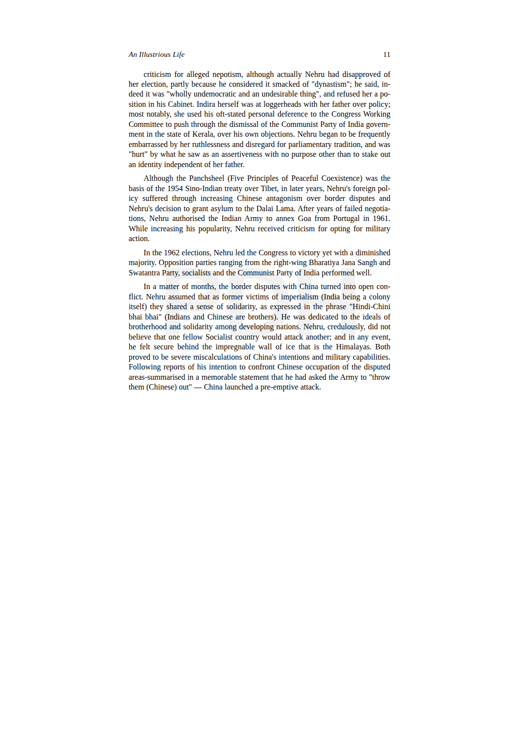PDH
An Illustrious Life 11
criticism for alleged nepotism, although actually Nehru had disapproved of her election, partly because he considered it smacked of "dynastism"; he said, indeed it was "wholly undemocratic and an undesirable thing", and refused her a position in his Cabinet. Indira herself was at loggerheads with her father over policy; most notably, she used his oft-stated personal deference to the Congress Working Committee to push through the dismissal of the Communist Party of India government in the state of Kerala, over his own objections. Nehru began to be frequently embarrassed by her ruthlessness and disregard for parliamentary tradition, and was "hurt" by what he saw as an assertiveness with no purpose other than to stake out an identity independent of her father.
Although the Panchsheel (Five Principles of Peaceful Coexistence) was the basis of the 1954 Sino-Indian treaty over Tibet, in later years, Nehru's foreign policy suffered through increasing Chinese antagonism over border disputes and Nehru's decision to grant asylum to the Dalai Lama. After years of failed negotiations, Nehru authorised the Indian Army to annex Goa from Portugal in 1961. While increasing his popularity, Nehru received criticism for opting for military action.
In the 1962 elections, Nehru led the Congress to victory yet with a diminished majority. Opposition parties ranging from the right-wing Bharatiya Jana Sangh and Swatantra Party, socialists and the Communist Party of India performed well.
In a matter of months, the border disputes with China turned into open conflict. Nehru assumed that as former victims of imperialism (India being a colony itself) they shared a sense of solidarity, as expressed in the phrase "Hindi-Chini bhai bhai" (Indians and Chinese are brothers). He was dedicated to the ideals of brotherhood and solidarity among developing nations. Nehru, credulously, did not believe that one fellow Socialist country would attack another; and in any event, he felt secure behind the impregnable wall of ice that is the Himalayas. Both proved to be severe miscalculations of China's intentions and military capabilities. Following reports of his intention to confront Chinese occupation of the disputed areas-summarised in a memorable statement that he had asked the Army to "throw them (Chinese) out" — China launched a pre-emptive attack.